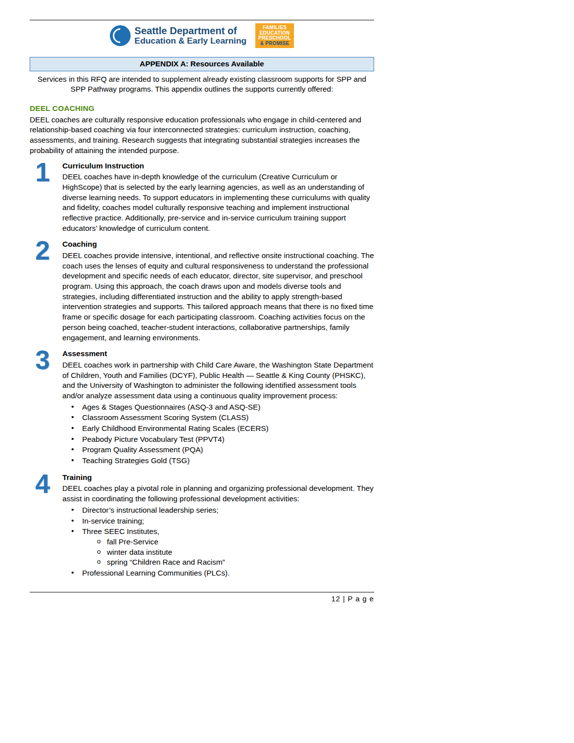Seattle Department of
Education & Early Learning
FAMILIES
EDUCATION
PRESCHOOL
& PROMISE
APPENDIX A: Resources Available
Services in this RFQ are intended to supplement already existing classroom supports for SPP and SPP Pathway programs. This appendix outlines the supports currently offered:
DEEL COACHING
DEEL coaches are culturally responsive education professionals who engage in child-centered and relationship-based coaching via four interconnected strategies: curriculum instruction, coaching, assessments, and training. Research suggests that integrating substantial strategies increases the probability of attaining the intended purpose.
1
Curriculum Instruction
DEEL coaches have in-depth knowledge of the curriculum (Creative Curriculum or HighScope) that is selected by the early learning agencies, as well as an understanding of diverse learning needs. To support educators in implementing these curriculums with quality and fidelity, coaches model culturally responsive teaching and implement instructional reflective practice. Additionally, pre-service and in-service curriculum training support educators’ knowledge of curriculum content.
2
Coaching
DEEL coaches provide intensive, intentional, and reflective onsite instructional coaching. The coach uses the lenses of equity and cultural responsiveness to understand the professional development and specific needs of each educator, director, site supervisor, and preschool program. Using this approach, the coach draws upon and models diverse tools and strategies, including differentiated instruction and the ability to apply strength-based intervention strategies and supports. This tailored approach means that there is no fixed time frame or specific dosage for each participating classroom. Coaching activities focus on the person being coached, teacher-student interactions, collaborative partnerships, family engagement, and learning environments.
3
Assessment
DEEL coaches work in partnership with Child Care Aware, the Washington State Department of Children, Youth and Families (DCYF), Public Health — Seattle & King County (PHSKC), and the University of Washington to administer the following identified assessment tools and/or analyze assessment data using a continuous quality improvement process:
Ages & Stages Questionnaires (ASQ-3 and ASQ-SE)
Classroom Assessment Scoring System (CLASS)
Early Childhood Environmental Rating Scales (ECERS)
Peabody Picture Vocabulary Test (PPVT4)
Program Quality Assessment (PQA)
Teaching Strategies Gold (TSG)
4
Training
DEEL coaches play a pivotal role in planning and organizing professional development. They assist in coordinating the following professional development activities:
Director’s instructional leadership series;
In-service training;
Three SEEC Institutes,
fall Pre-Service
winter data institute
spring “Children Race and Racism”
Professional Learning Communities (PLCs).
12 | P a g e